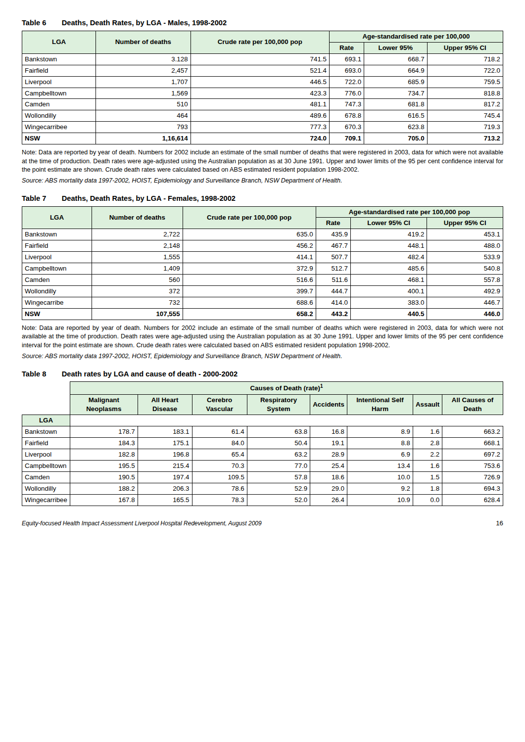Table 6 Deaths, Death Rates, by LGA - Males, 1998-2002
| LGA | Number of deaths | Crude rate per 100,000 pop | Age-standardised rate per 100,000 |
| --- | --- | --- | --- |
| Rate | Lower 95% | Upper 95% CI |
| Bankstown | 3.128 | 741.5 | 693.1 | 668.7 | 718.2 |
| Fairfield | 2,457 | 521.4 | 693.0 | 664.9 | 722.0 |
| Liverpool | 1,707 | 446.5 | 722.0 | 685.9 | 759.5 |
| Campbelltown | 1,569 | 423.3 | 776.0 | 734.7 | 818.8 |
| Camden | 510 | 481.1 | 747.3 | 681.8 | 817.2 |
| Wollondilly | 464 | 489.6 | 678.8 | 616.5 | 745.4 |
| Wingecarribee | 793 | 777.3 | 670.3 | 623.8 | 719.3 |
| NSW | 1,16,614 | 724.0 | 709.1 | 705.0 | 713.2 |
Note: Data are reported by year of death. Numbers for 2002 include an estimate of the small number of deaths that were registered in 2003, data for which were not available at the time of production. Death rates were age-adjusted using the Australian population as at 30 June 1991. Upper and lower limits of the 95 per cent confidence interval for the point estimate are shown. Crude death rates were calculated based on ABS estimated resident population 1998-2002.
Source: ABS mortality data 1997-2002, HOIST, Epidemiology and Surveillance Branch, NSW Department of Health.
Table 7 Deaths, Death Rates, by LGA - Females, 1998-2002
| LGA | Number of deaths | Crude rate per 100,000 pop | Age-standardised rate per 100,000 pop |
| --- | --- | --- | --- |
| Rate | Lower 95% CI | Upper 95% CI |
| Bankstown | 2,722 | 635.0 | 435.9 | 419.2 | 453.1 |
| Fairfield | 2,148 | 456.2 | 467.7 | 448.1 | 488.0 |
| Liverpool | 1,555 | 414.1 | 507.7 | 482.4 | 533.9 |
| Campbelltown | 1,409 | 372.9 | 512.7 | 485.6 | 540.8 |
| Camden | 560 | 516.6 | 511.6 | 468.1 | 557.8 |
| Wollondilly | 372 | 399.7 | 444.7 | 400.1 | 492.9 |
| Wingecarribe | 732 | 688.6 | 414.0 | 383.0 | 446.7 |
| NSW | 107,555 | 658.2 | 443.2 | 440.5 | 446.0 |
Note: Data are reported by year of death. Numbers for 2002 include an estimate of the small number of deaths which were registered in 2003, data for which were not available at the time of production. Death rates were age-adjusted using the Australian population as at 30 June 1991. Upper and lower limits of the 95 per cent confidence interval for the point estimate are shown. Crude death rates were calculated based on ABS estimated resident population 1998-2002.
Source: ABS mortality data 1997-2002, HOIST, Epidemiology and Surveillance Branch, NSW Department of Health.
Table 8 Death rates by LGA and cause of death - 2000-2002
| | Causes of Death (rate) 1 |
| --- | --- |
| Malignant Neoplasms | All Heart Disease | Cerebro Vascular | Respiratory System | Accidents | Intentional Self Harm | Assault | All Causes of Death |
| LGA | |
| Bankstown | 178.7 | 183.1 | 61.4 | 63.8 | 16.8 | 8.9 | 1.6 | 663.2 |
| Fairfield | 184.3 | 175.1 | 84.0 | 50.4 | 19.1 | 8.8 | 2.8 | 668.1 |
| Liverpool | 182.8 | 196.8 | 65.4 | 63.2 | 28.9 | 6.9 | 2.2 | 697.2 |
| Campbelltown | 195.5 | 215.4 | 70.3 | 77.0 | 25.4 | 13.4 | 1.6 | 753.6 |
| Camden | 190.5 | 197.4 | 109.5 | 57.8 | 18.6 | 10.0 | 1.5 | 726.9 |
| Wollondilly | 188.2 | 206.3 | 78.6 | 52.9 | 29.0 | 9.2 | 1.8 | 694.3 |
| Wingecarribee | 167.8 | 165.5 | 78.3 | 52.0 | 26.4 | 10.9 | 0.0 | 628.4 |
Equity-focused Health Impact Assessment Liverpool Hospital Redevelopment, August 2009 16